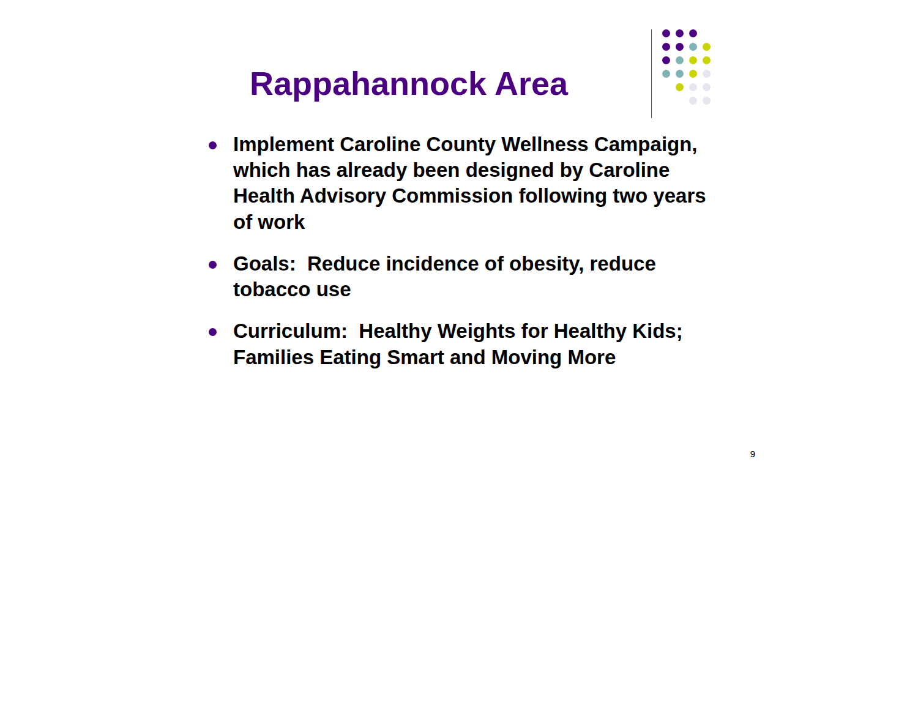Rappahannock Area
Implement Caroline County Wellness Campaign, which has already been designed by Caroline Health Advisory Commission following two years of work
Goals: Reduce incidence of obesity, reduce tobacco use
Curriculum: Healthy Weights for Healthy Kids; Families Eating Smart and Moving More
9